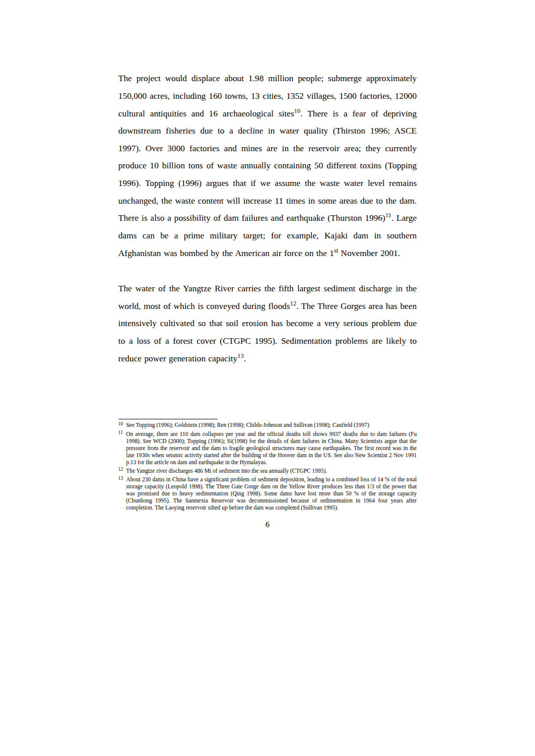The project would displace about 1.98 million people; submerge approximately 150,000 acres, including 160 towns, 13 cities, 1352 villages, 1500 factories, 12000 cultural antiquities and 16 archaeological sites10. There is a fear of depriving downstream fisheries due to a decline in water quality (Thirston 1996; ASCE 1997). Over 3000 factories and mines are in the reservoir area; they currently produce 10 billion tons of waste annually containing 50 different toxins (Topping 1996). Topping (1996) argues that if we assume the waste water level remains unchanged, the waste content will increase 11 times in some areas due to the dam. There is also a possibility of dam failures and earthquake (Thurston 1996)11. Large dams can be a prime military target; for example, Kajaki dam in southern Afghanistan was bombed by the American air force on the 1st November 2001.
The water of the Yangtze River carries the fifth largest sediment discharge in the world, most of which is conveyed during floods12. The Three Gorges area has been intensively cultivated so that soil erosion has become a very serious problem due to a loss of a forest cover (CTGPC 1995). Sedimentation problems are likely to reduce power generation capacity13.
10 See Topping (1996); Goldstein (1998); Ren (1998); Childs-Johnson and Sullivan (1998); Caufield (1997)
11 On average, there are 110 dam collapses per year and the official deaths toll shows 9937 deaths due to dam failures (Fu 1998). See WCD (2000); Topping (1996); Si(1998) for the details of dam failures in China. Many Scientists argue that the pressure from the reservoir and the dam to fragile geological structures may cause earthquakes. The first record was in the late 1930s when seismic activity started after the building of the Hoover dam in the US. See also New Scientist 2 Nov 1991 p.13 for the article on dam and earthquake in the Hymalayas.
12 The Yangtze river discharges 486 Mt of sediment into the sea annually (CTGPC 1995).
13 About 230 dams in China have a significant problem of sediment deposition, leading to a combined loss of 14 % of the total storage capacity (Leopold 1998). The Three Gate Gorge dam on the Yellow River produces less than 1/3 of the power that was promised due to heavy sedimentation (Qing 1998). Some dams have lost more than 50 % of the storage capacity (Chunhong 1995). The Sanmexia Reservoir was decommissioned because of sedimentation in 1964 four years after completion. The Laoying reservoir silted up before the dam was completed (Sullivan 1995).
6